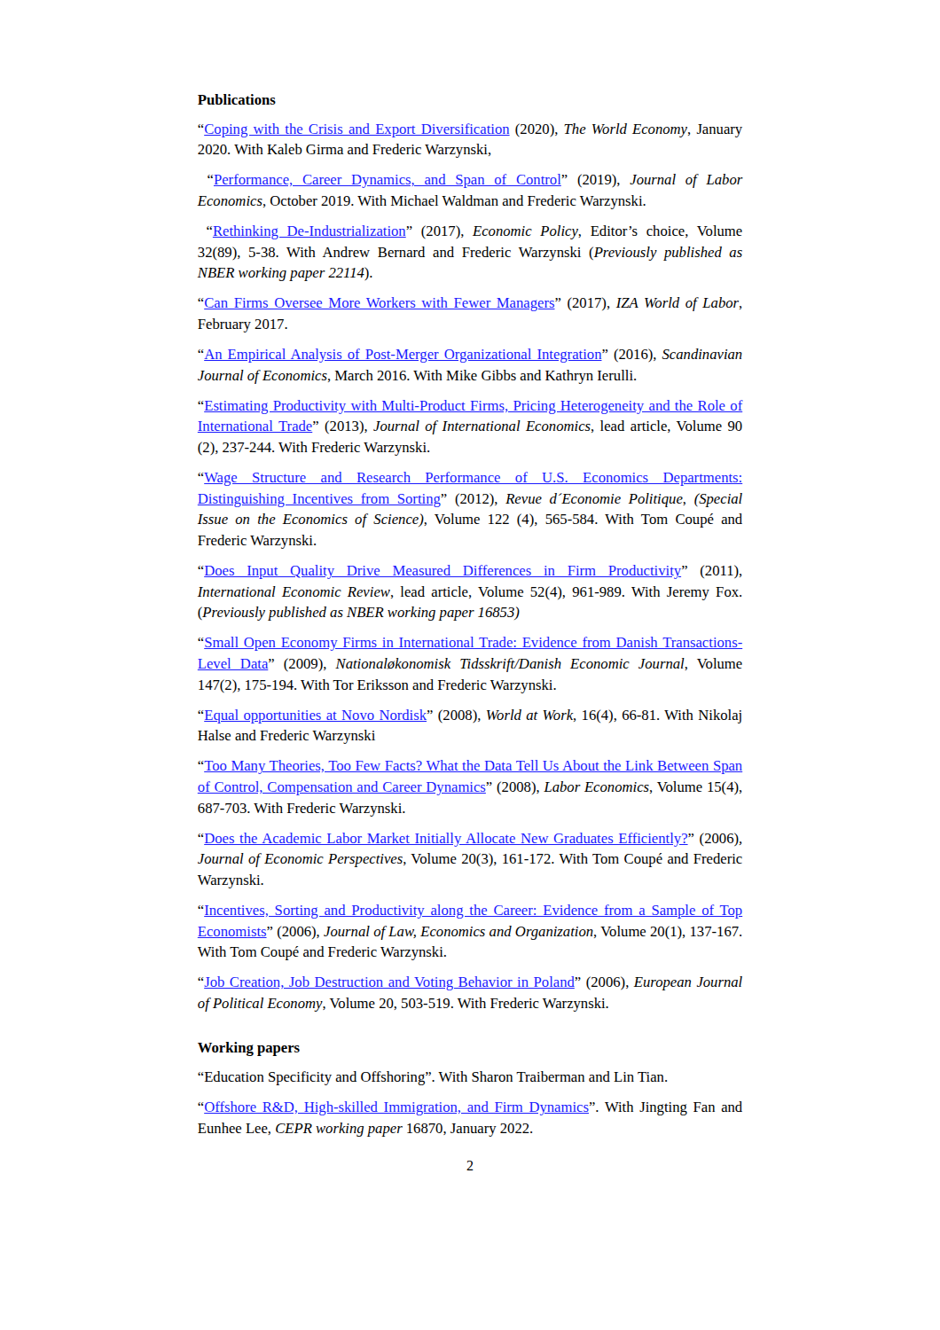Publications
“Coping with the Crisis and Export Diversification (2020), The World Economy, January 2020. With Kaleb Girma and Frederic Warzynski,
“Performance, Career Dynamics, and Span of Control” (2019), Journal of Labor Economics, October 2019. With Michael Waldman and Frederic Warzynski.
“Rethinking De-Industrialization” (2017), Economic Policy, Editor’s choice, Volume 32(89), 5-38. With Andrew Bernard and Frederic Warzynski (Previously published as NBER working paper 22114).
“Can Firms Oversee More Workers with Fewer Managers” (2017), IZA World of Labor, February 2017.
“An Empirical Analysis of Post-Merger Organizational Integration” (2016), Scandinavian Journal of Economics, March 2016. With Mike Gibbs and Kathryn Ierulli.
“Estimating Productivity with Multi-Product Firms, Pricing Heterogeneity and the Role of International Trade” (2013), Journal of International Economics, lead article, Volume 90 (2), 237-244. With Frederic Warzynski.
“Wage Structure and Research Performance of U.S. Economics Departments: Distinguishing Incentives from Sorting” (2012), Revue d´Economie Politique, (Special Issue on the Economics of Science), Volume 122 (4), 565-584. With Tom Coupé and Frederic Warzynski.
“Does Input Quality Drive Measured Differences in Firm Productivity” (2011), International Economic Review, lead article, Volume 52(4), 961-989. With Jeremy Fox. (Previously published as NBER working paper 16853)
“Small Open Economy Firms in International Trade: Evidence from Danish Transactions-Level Data” (2009), Nationaløkonomisk Tidsskrift/Danish Economic Journal, Volume 147(2), 175-194. With Tor Eriksson and Frederic Warzynski.
“Equal opportunities at Novo Nordisk” (2008), World at Work, 16(4), 66-81. With Nikolaj Halse and Frederic Warzynski
“Too Many Theories, Too Few Facts? What the Data Tell Us About the Link Between Span of Control, Compensation and Career Dynamics” (2008), Labor Economics, Volume 15(4), 687-703. With Frederic Warzynski.
“Does the Academic Labor Market Initially Allocate New Graduates Efficiently?” (2006), Journal of Economic Perspectives, Volume 20(3), 161-172. With Tom Coupé and Frederic Warzynski.
“Incentives, Sorting and Productivity along the Career: Evidence from a Sample of Top Economists” (2006), Journal of Law, Economics and Organization, Volume 20(1), 137-167. With Tom Coupé and Frederic Warzynski.
“Job Creation, Job Destruction and Voting Behavior in Poland” (2006), European Journal of Political Economy, Volume 20, 503-519. With Frederic Warzynski.
Working papers
“Education Specificity and Offshoring”. With Sharon Traiberman and Lin Tian.
“Offshore R&D, High-skilled Immigration, and Firm Dynamics”. With Jingting Fan and Eunhee Lee, CEPR working paper 16870, January 2022.
2